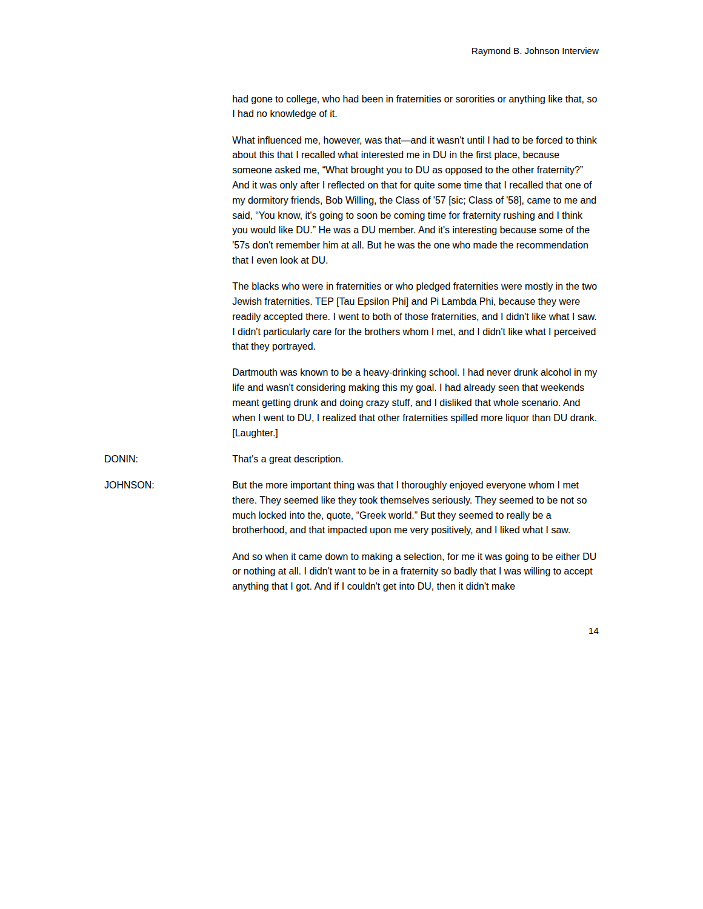Raymond B. Johnson Interview
had gone to college, who had been in fraternities or sororities or anything like that, so I had no knowledge of it.
What influenced me, however, was that—and it wasn't until I had to be forced to think about this that I recalled what interested me in DU in the first place, because someone asked me, “What brought you to DU as opposed to the other fraternity?” And it was only after I reflected on that for quite some time that I recalled that one of my dormitory friends, Bob Willing, the Class of '57 [sic; Class of '58], came to me and said, “You know, it's going to soon be coming time for fraternity rushing and I think you would like DU.” He was a DU member. And it's interesting because some of the '57s don't remember him at all. But he was the one who made the recommendation that I even look at DU.
The blacks who were in fraternities or who pledged fraternities were mostly in the two Jewish fraternities. TEP [Tau Epsilon Phi] and Pi Lambda Phi, because they were readily accepted there. I went to both of those fraternities, and I didn't like what I saw. I didn't particularly care for the brothers whom I met, and I didn't like what I perceived that they portrayed.
Dartmouth was known to be a heavy-drinking school. I had never drunk alcohol in my life and wasn't considering making this my goal. I had already seen that weekends meant getting drunk and doing crazy stuff, and I disliked that whole scenario. And when I went to DU, I realized that other fraternities spilled more liquor than DU drank. [Laughter.]
Donin:
That's a great description.
Johnson:
But the more important thing was that I thoroughly enjoyed everyone whom I met there. They seemed like they took themselves seriously. They seemed to be not so much locked into the, quote, “Greek world.” But they seemed to really be a brotherhood, and that impacted upon me very positively, and I liked what I saw.
And so when it came down to making a selection, for me it was going to be either DU or nothing at all. I didn't want to be in a fraternity so badly that I was willing to accept anything that I got. And if I couldn't get into DU, then it didn't make
14